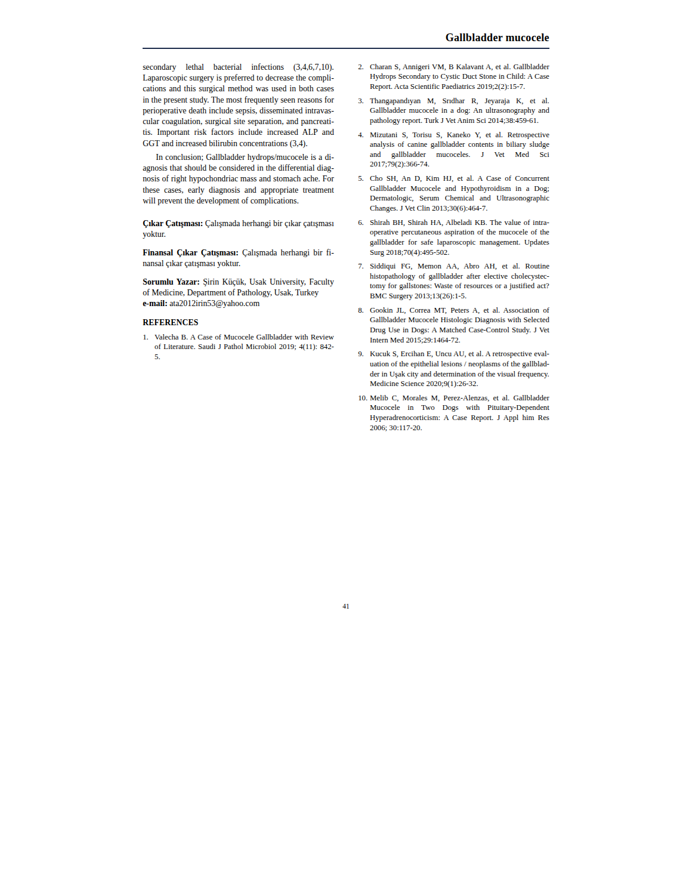Gallbladder mucocele
secondary lethal bacterial infections (3,4,6,7,10). Laparoscopic surgery is preferred to decrease the complications and this surgical method was used in both cases in the present study. The most frequently seen reasons for perioperative death include sepsis, disseminated intravascular coagulation, surgical site separation, and pancreatitis. Important risk factors include increased ALP and GGT and increased bilirubin concentrations (3,4).
In conclusion; Gallbladder hydrops/mucocele is a diagnosis that should be considered in the differential diagnosis of right hypochondriac mass and stomach ache. For these cases, early diagnosis and appropriate treatment will prevent the development of complications.
Çıkar Çatışması: Çalışmada herhangi bir çıkar çatışması yoktur.
Finansal Çıkar Çatışması: Çalışmada herhangi bir finansal çıkar çatışması yoktur.
Sorumlu Yazar: Şirin Küçük, Usak University, Faculty of Medicine, Department of Pathology, Usak, Turkey
e-mail: ata2012irin53@yahoo.com
REFERENCES
Valecha B. A Case of Mucocele Gallbladder with Review of Literature. Saudi J Pathol Microbiol 2019; 4(11): 842-5.
Charan S, Annigeri VM, B Kalavant A, et al. Gallbladder Hydrops Secondary to Cystic Duct Stone in Child: A Case Report. Acta Scientific Paediatrics 2019;2(2):15-7.
Thangapandıyan M, Srıdhar R, Jeyaraja K, et al. Gallbladder mucocele in a dog: An ultrasonography and pathology report. Turk J Vet Anim Sci 2014;38:459-61.
Mizutani S, Torisu S, Kaneko Y, et al. Retrospective analysis of canine gallbladder contents in biliary sludge and gallbladder mucoceles. J Vet Med Sci 2017;79(2):366-74.
Cho SH, An D, Kim HJ, et al. A Case of Concurrent Gallbladder Mucocele and Hypothyroidism in a Dog; Dermatologic, Serum Chemical and Ultrasonographic Changes. J Vet Clin 2013;30(6):464-7.
Shirah BH, Shirah HA, Albeladi KB. The value of intraoperative percutaneous aspiration of the mucocele of the gallbladder for safe laparoscopic management. Updates Surg 2018;70(4):495-502.
Siddiqui FG, Memon AA, Abro AH, et al. Routine histopathology of gallbladder after elective cholecystectomy for gallstones: Waste of resources or a justified act? BMC Surgery 2013;13(26):1-5.
Gookin JL, Correa MT, Peters A, et al. Association of Gallbladder Mucocele Histologic Diagnosis with Selected Drug Use in Dogs: A Matched Case-Control Study. J Vet Intern Med 2015;29:1464-72.
Kucuk S, Ercihan E, Uncu AU, et al. A retrospective evaluation of the epithelial lesions / neoplasms of the gallbladder in Uşak city and determination of the visual frequency. Medicine Science 2020;9(1):26-32.
Melib C, Morales M, Perez-Alenzas, et al. Gallbladder Mucocele in Two Dogs with Pituitary-Dependent Hyperadrenocorticism: A Case Report. J Appl him Res 2006; 30:117-20.
41